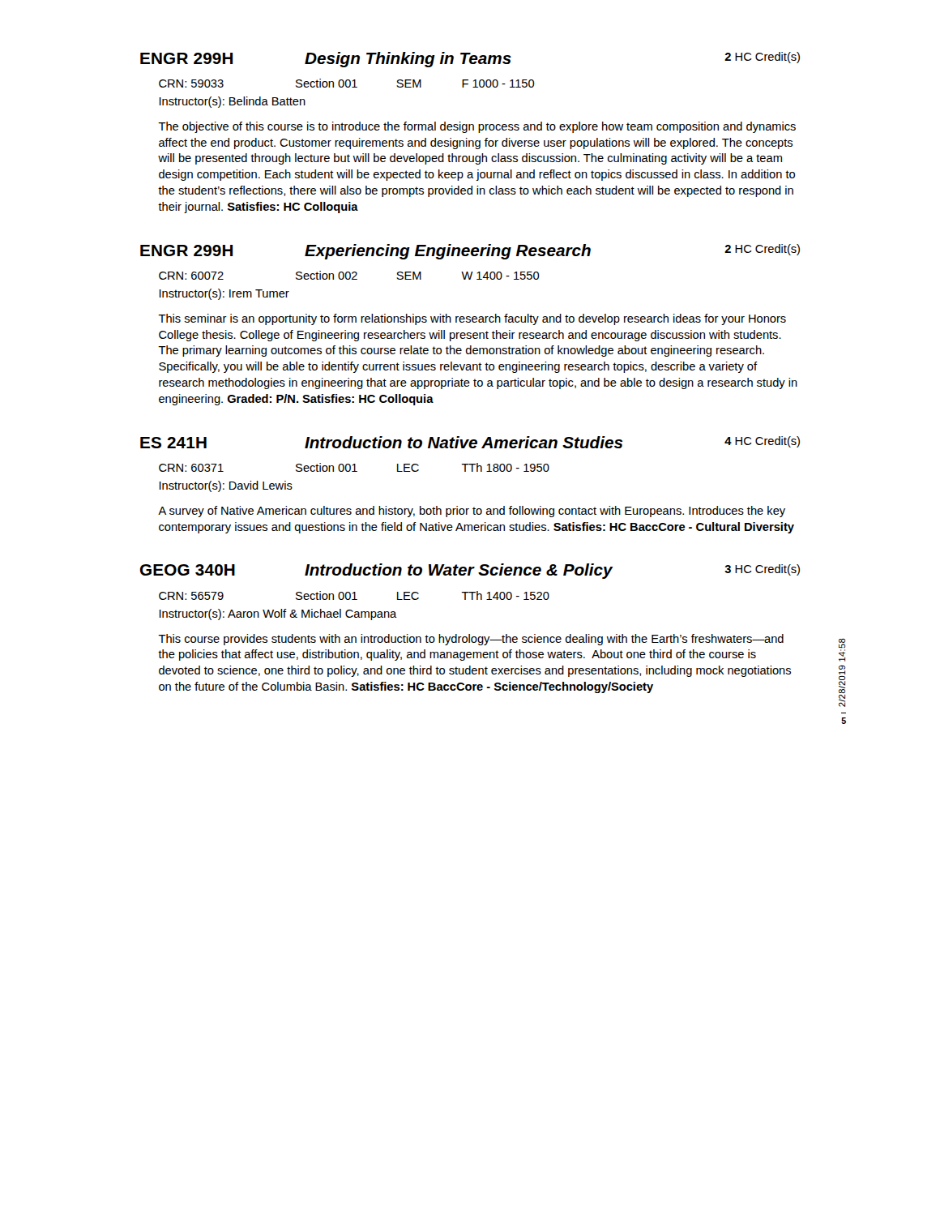ENGR 299H Design Thinking in Teams 2 HC Credit(s)
CRN: 59033 Section 001 SEM F 1000 - 1150
Instructor(s): Belinda Batten
The objective of this course is to introduce the formal design process and to explore how team composition and dynamics affect the end product. Customer requirements and designing for diverse user populations will be explored. The concepts will be presented through lecture but will be developed through class discussion. The culminating activity will be a team design competition. Each student will be expected to keep a journal and reflect on topics discussed in class. In addition to the student’s reflections, there will also be prompts provided in class to which each student will be expected to respond in their journal. Satisfies: HC Colloquia
ENGR 299H Experiencing Engineering Research 2 HC Credit(s)
CRN: 60072 Section 002 SEM W 1400 - 1550
Instructor(s): Irem Tumer
This seminar is an opportunity to form relationships with research faculty and to develop research ideas for your Honors College thesis. College of Engineering researchers will present their research and encourage discussion with students. The primary learning outcomes of this course relate to the demonstration of knowledge about engineering research. Specifically, you will be able to identify current issues relevant to engineering research topics, describe a variety of research methodologies in engineering that are appropriate to a particular topic, and be able to design a research study in engineering. Graded: P/N. Satisfies: HC Colloquia
ES 241H Introduction to Native American Studies 4 HC Credit(s)
CRN: 60371 Section 001 LEC TTh 1800 - 1950
Instructor(s): David Lewis
A survey of Native American cultures and history, both prior to and following contact with Europeans. Introduces the key contemporary issues and questions in the field of Native American studies. Satisfies: HC BaccCore - Cultural Diversity
GEOG 340H Introduction to Water Science & Policy 3 HC Credit(s)
CRN: 56579 Section 001 LEC TTh 1400 - 1520
Instructor(s): Aaron Wolf & Michael Campana
This course provides students with an introduction to hydrology—the science dealing with the Earth’s freshwaters—and the policies that affect use, distribution, quality, and management of those waters. About one third of the course is devoted to science, one third to policy, and one third to student exercises and presentations, including mock negotiations on the future of the Columbia Basin. Satisfies: HC BaccCore - Science/Technology/Society
2/28/2019 14:58
5